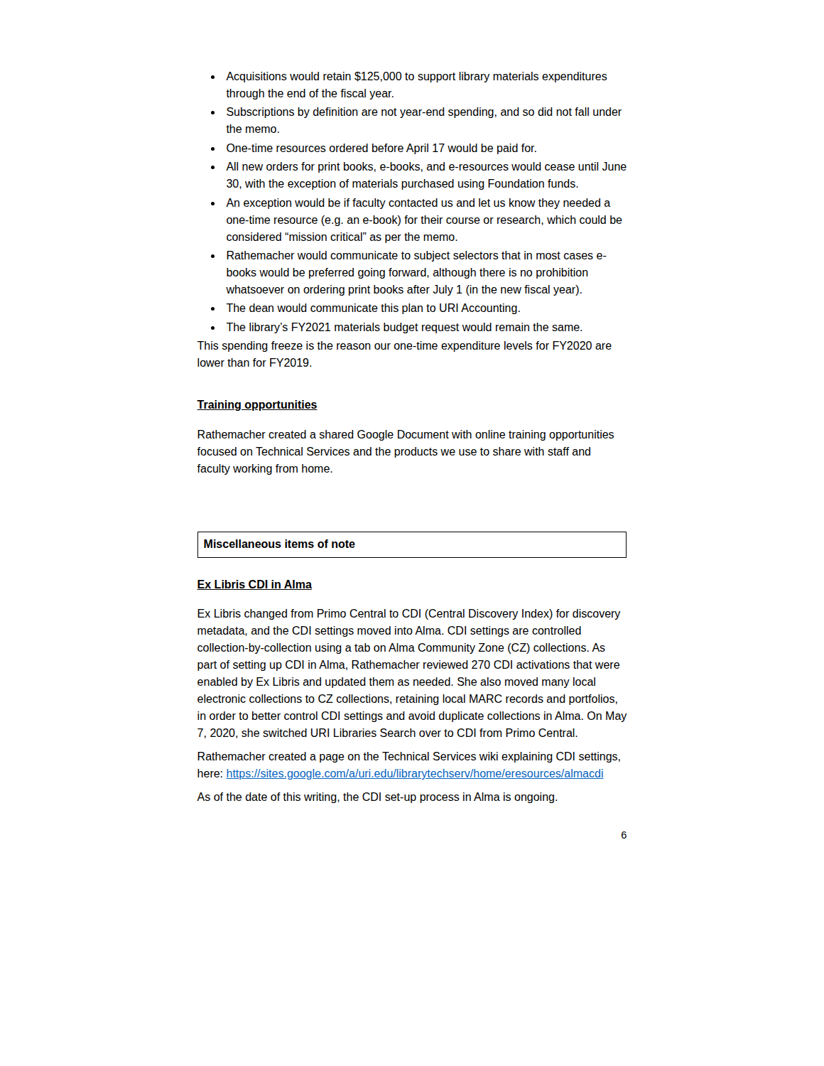Acquisitions would retain $125,000 to support library materials expenditures through the end of the fiscal year.
Subscriptions by definition are not year-end spending, and so did not fall under the memo.
One-time resources ordered before April 17 would be paid for.
All new orders for print books, e-books, and e-resources would cease until June 30, with the exception of materials purchased using Foundation funds.
An exception would be if faculty contacted us and let us know they needed a one-time resource (e.g. an e-book) for their course or research, which could be considered “mission critical” as per the memo.
Rathemacher would communicate to subject selectors that in most cases e-books would be preferred going forward, although there is no prohibition whatsoever on ordering print books after July 1 (in the new fiscal year).
The dean would communicate this plan to URI Accounting.
The library’s FY2021 materials budget request would remain the same.
This spending freeze is the reason our one-time expenditure levels for FY2020 are lower than for FY2019.
Training opportunities
Rathemacher created a shared Google Document with online training opportunities focused on Technical Services and the products we use to share with staff and faculty working from home.
Miscellaneous items of note
Ex Libris CDI in Alma
Ex Libris changed from Primo Central to CDI (Central Discovery Index) for discovery metadata, and the CDI settings moved into Alma. CDI settings are controlled collection-by-collection using a tab on Alma Community Zone (CZ) collections. As part of setting up CDI in Alma, Rathemacher reviewed 270 CDI activations that were enabled by Ex Libris and updated them as needed. She also moved many local electronic collections to CZ collections, retaining local MARC records and portfolios, in order to better control CDI settings and avoid duplicate collections in Alma. On May 7, 2020, she switched URI Libraries Search over to CDI from Primo Central.
Rathemacher created a page on the Technical Services wiki explaining CDI settings, here: https://sites.google.com/a/uri.edu/librarytechserv/home/eresources/almacdi
As of the date of this writing, the CDI set-up process in Alma is ongoing.
6